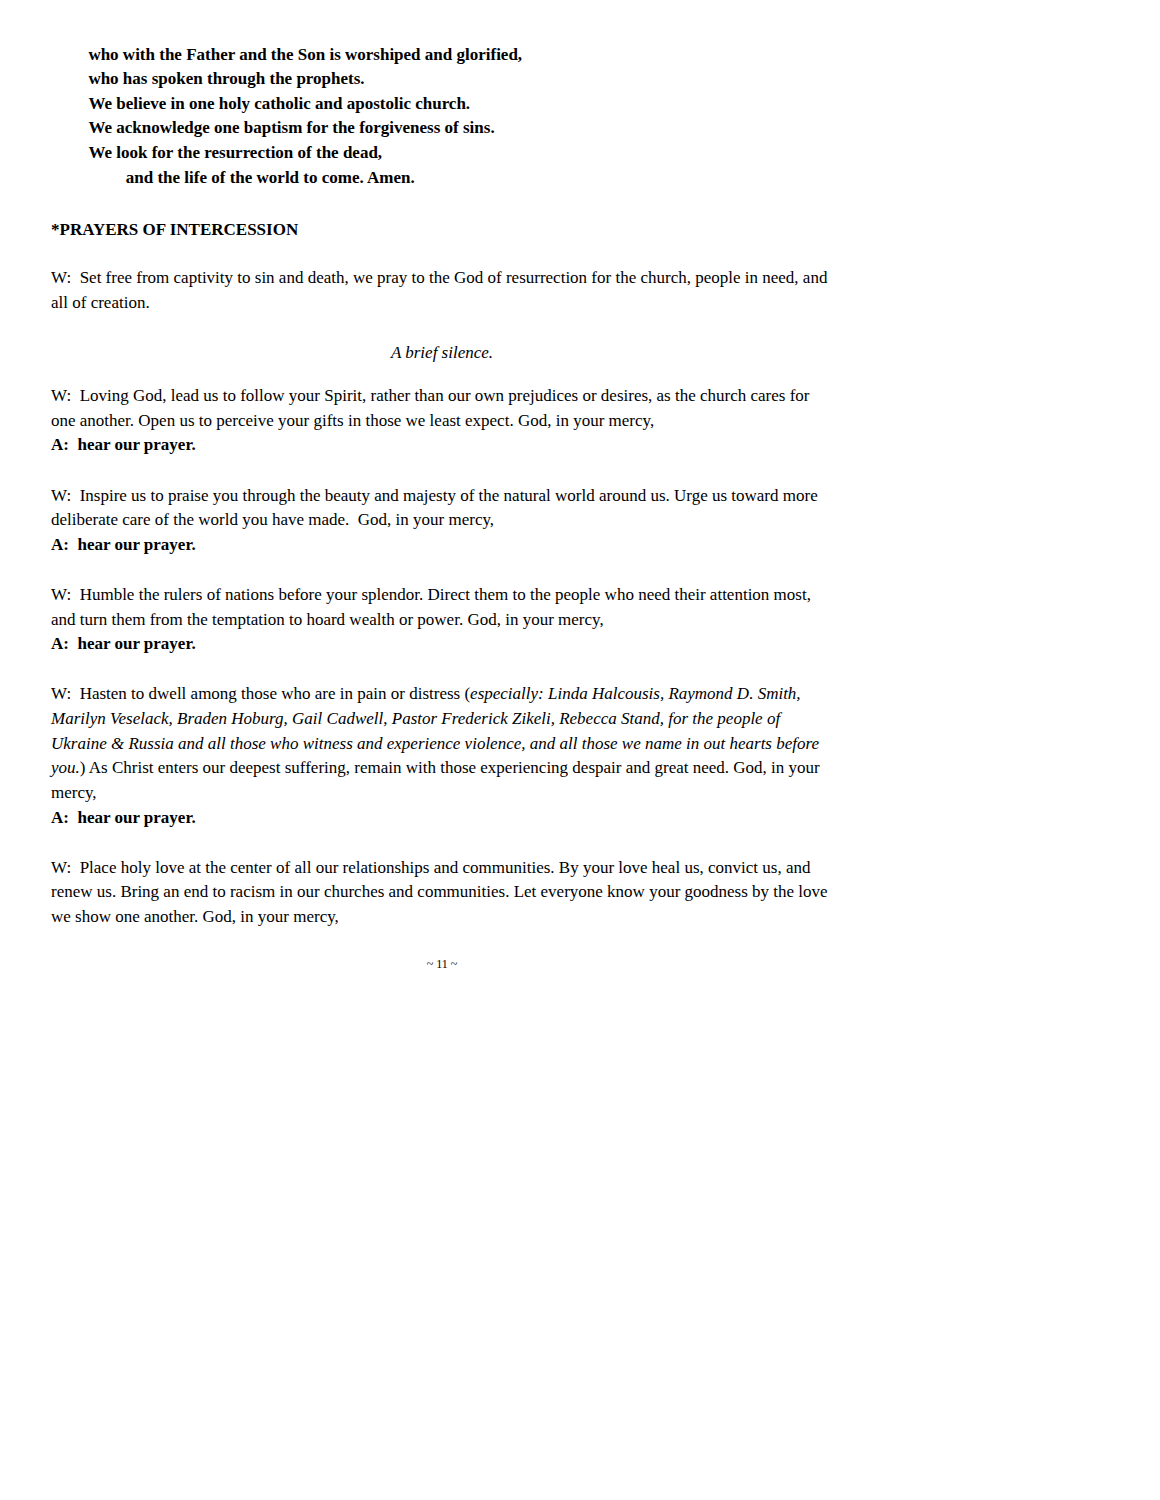who with the Father and the Son is worshiped and glorified,
who has spoken through the prophets.
We believe in one holy catholic and apostolic church.
We acknowledge one baptism for the forgiveness of sins.
We look for the resurrection of the dead,
and the life of the world to come. Amen.
*PRAYERS OF INTERCESSION
W: Set free from captivity to sin and death, we pray to the God of resurrection for the church, people in need, and all of creation.
A brief silence.
W: Loving God, lead us to follow your Spirit, rather than our own prejudices or desires, as the church cares for one another. Open us to perceive your gifts in those we least expect. God, in your mercy,
A: hear our prayer.
W: Inspire us to praise you through the beauty and majesty of the natural world around us. Urge us toward more deliberate care of the world you have made. God, in your mercy,
A: hear our prayer.
W: Humble the rulers of nations before your splendor. Direct them to the people who need their attention most, and turn them from the temptation to hoard wealth or power. God, in your mercy,
A: hear our prayer.
W: Hasten to dwell among those who are in pain or distress (especially: Linda Halcousis, Raymond D. Smith, Marilyn Veselack, Braden Hoburg, Gail Cadwell, Pastor Frederick Zikeli, Rebecca Stand, for the people of Ukraine & Russia and all those who witness and experience violence, and all those we name in out hearts before you.) As Christ enters our deepest suffering, remain with those experiencing despair and great need. God, in your mercy,
A: hear our prayer.
W: Place holy love at the center of all our relationships and communities. By your love heal us, convict us, and renew us. Bring an end to racism in our churches and communities. Let everyone know your goodness by the love we show one another. God, in your mercy,
~ 11 ~